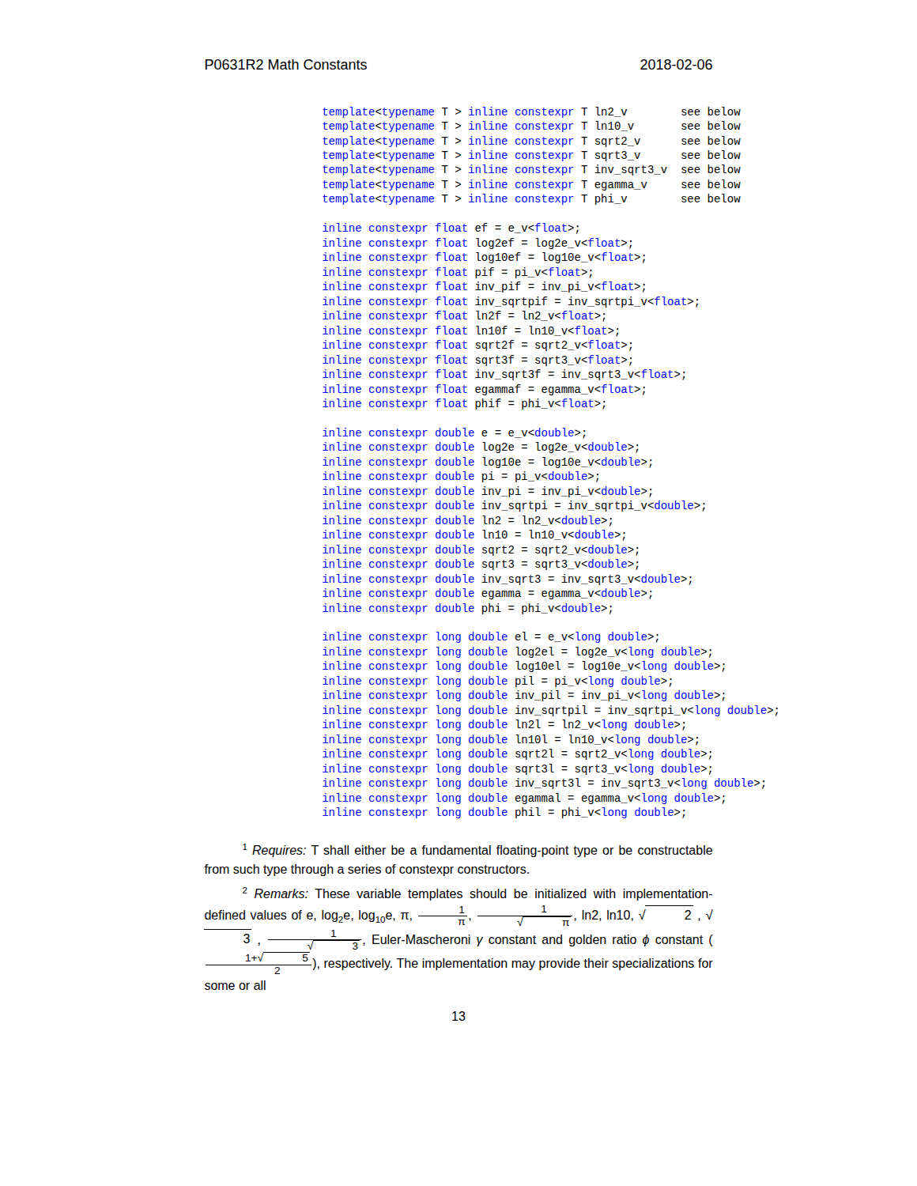P0631R2 Math Constants 2018-02-06
template<typename T > inline constexpr T ln2_v see below template<typename T > inline constexpr T ln10_v see below template<typename T > inline constexpr T sqrt2_v see below template<typename T > inline constexpr T sqrt3_v see below template<typename T > inline constexpr T inv_sqrt3_v see below template<typename T > inline constexpr T egamma_v see below template<typename T > inline constexpr T phi_v see below inline constexpr float ef = e_v<float>; inline constexpr float log2ef = log2e_v<float>; inline constexpr float log10ef = log10e_v<float>; inline constexpr float pif = pi_v<float>; inline constexpr float inv_pif = inv_pi_v<float>; inline constexpr float inv_sqrtpif = inv_sqrtpi_v<float>; inline constexpr float ln2f = ln2_v<float>; inline constexpr float ln10f = ln10_v<float>; inline constexpr float sqrt2f = sqrt2_v<float>; inline constexpr float sqrt3f = sqrt3_v<float>; inline constexpr float inv_sqrt3f = inv_sqrt3_v<float>; inline constexpr float egammaf = egamma_v<float>; inline constexpr float phif = phi_v<float>; inline constexpr double e = e_v<double>; inline constexpr double log2e = log2e_v<double>; inline constexpr double log10e = log10e_v<double>; inline constexpr double pi = pi_v<double>; inline constexpr double inv_pi = inv_pi_v<double>; inline constexpr double inv_sqrtpi = inv_sqrtpi_v<double>; inline constexpr double ln2 = ln2_v<double>; inline constexpr double ln10 = ln10_v<double>; inline constexpr double sqrt2 = sqrt2_v<double>; inline constexpr double sqrt3 = sqrt3_v<double>; inline constexpr double inv_sqrt3 = inv_sqrt3_v<double>; inline constexpr double egamma = egamma_v<double>; inline constexpr double phi = phi_v<double>; inline constexpr long double el = e_v<long double>; inline constexpr long double log2el = log2e_v<long double>; inline constexpr long double log10el = log10e_v<long double>; inline constexpr long double pil = pi_v<long double>; inline constexpr long double inv_pil = inv_pi_v<long double>; inline constexpr long double inv_sqrtpil = inv_sqrtpi_v<long double>; inline constexpr long double ln2l = ln2_v<long double>; inline constexpr long double ln10l = ln10_v<long double>; inline constexpr long double sqrt2l = sqrt2_v<long double>; inline constexpr long double sqrt3l = sqrt3_v<long double>; inline constexpr long double inv_sqrt3l = inv_sqrt3_v<long double>; inline constexpr long double egammal = egamma_v<long double>; inline constexpr long double phil = phi_v<long double>;
1 Requires: T shall either be a fundamental floating-point type or be constructable from such type through a series of constexpr constructors.
2 Remarks: These variable templates should be initialized with implementation-defined values of e, log2e, log10e, π, 1 π, 1√π, ln2, ln10, √2 , √3 , 1√3, Euler-Mascheroni γ constant and golden ratio ϕ constant (1+√52), respectively. The implementation may provide their specializations for some or all
13